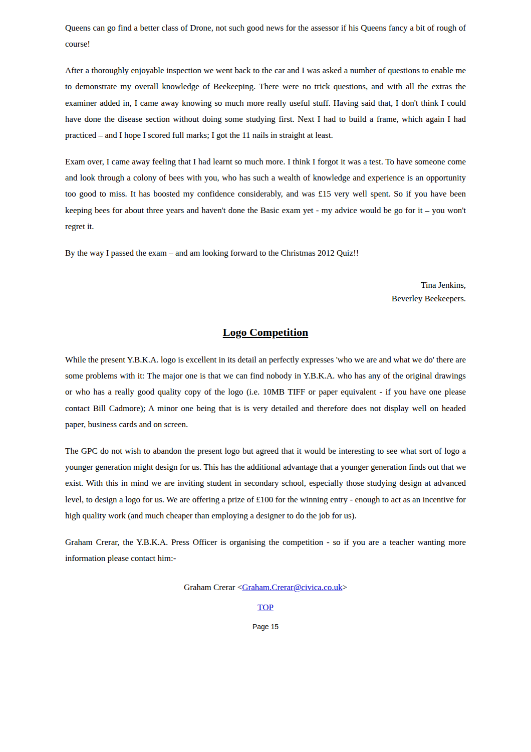Queens can go find a better class of Drone, not such good news for the assessor if his Queens fancy a bit of rough of course!
After a thoroughly enjoyable inspection we went back to the car and I was asked a number of questions to enable me to demonstrate my overall knowledge of Beekeeping. There were no trick questions, and with all the extras the examiner added in, I came away knowing so much more really useful stuff. Having said that, I don't think I could have done the disease section without doing some studying first. Next I had to build a frame, which again I had practiced – and I hope I scored full marks; I got the 11 nails in straight at least.
Exam over, I came away feeling that I had learnt so much more. I think I forgot it was a test. To have someone come and look through a colony of bees with you, who has such a wealth of knowledge and experience is an opportunity too good to miss. It has boosted my confidence considerably, and was £15 very well spent. So if you have been keeping bees for about three years and haven't done the Basic exam yet - my advice would be go for it – you won't regret it.
By the way I passed the exam – and am looking forward to the Christmas 2012 Quiz!!
Tina Jenkins,
Beverley Beekeepers.
Logo Competition
While the present Y.B.K.A. logo is excellent in its detail an perfectly expresses 'who we are and what we do' there are some problems with it: The major one is that we can find nobody in Y.B.K.A. who has any of the original drawings or who has a really good quality copy of the logo (i.e. 10MB TIFF or paper equivalent - if you have one please contact Bill Cadmore); A minor one being that is is very detailed and therefore does not display well on headed paper, business cards and on screen.
The GPC do not wish to abandon the present logo but agreed that it would be interesting to see what sort of logo a younger generation might design for us. This has the additional advantage that a younger generation finds out that we exist. With this in mind we are inviting student in secondary school, especially those studying design at advanced level, to design a logo for us. We are offering a prize of £100 for the winning entry - enough to act as an incentive for high quality work (and much cheaper than employing a designer to do the job for us).
Graham Crerar, the Y.B.K.A. Press Officer is organising the competition - so if you are a teacher wanting more information please contact him:-
Graham Crerar <Graham.Crerar@civica.co.uk>
TOP
Page 15